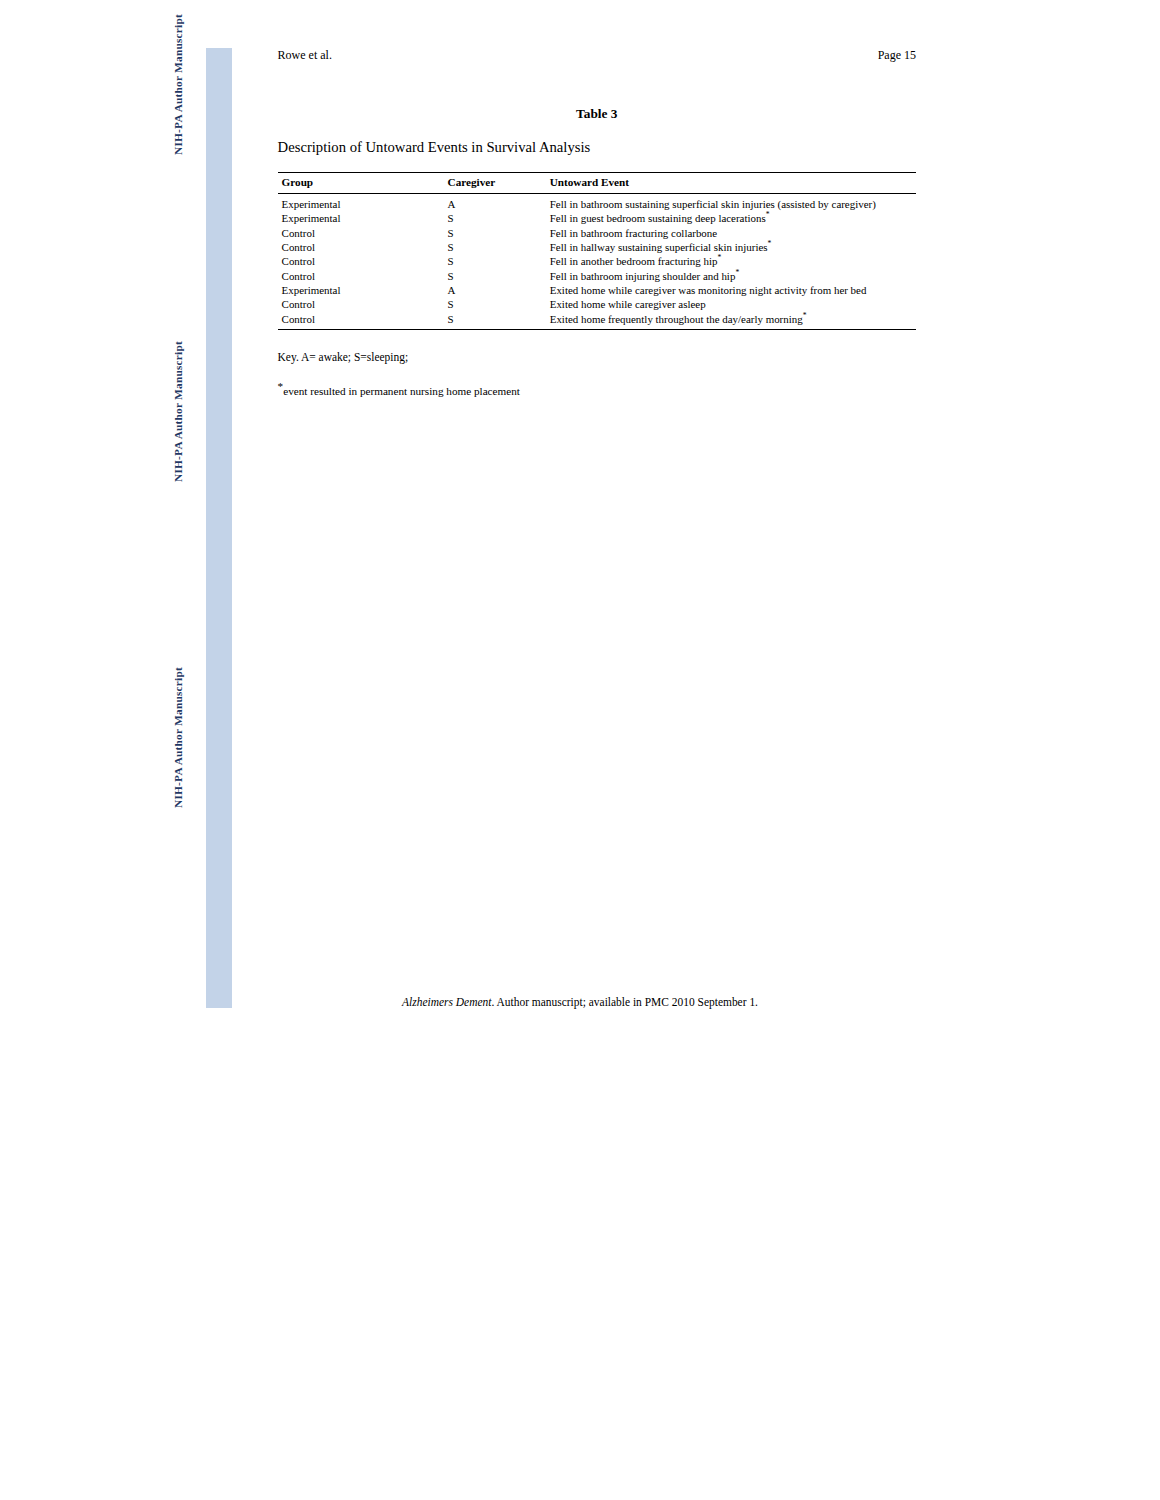NIH-PA Author Manuscript
NIH-PA Author Manuscript
NIH-PA Author Manuscript
Rowe et al. Page 15
Table 3
Description of Untoward Events in Survival Analysis
| Group | Caregiver | Untoward Event |
| --- | --- | --- |
| Experimental | A | Fell in bathroom sustaining superficial skin injuries (assisted by caregiver) |
| Experimental | S | Fell in guest bedroom sustaining deep lacerations * |
| Control | S | Fell in bathroom fracturing collarbone |
| Control | S | Fell in hallway sustaining superficial skin injuries * |
| Control | S | Fell in another bedroom fracturing hip * |
| Control | S | Fell in bathroom injuring shoulder and hip * |
| Experimental | A | Exited home while caregiver was monitoring night activity from her bed |
| Control | S | Exited home while caregiver asleep |
| Control | S | Exited home frequently throughout the day/early morning * |
Key. A= awake; S=sleeping;
*event resulted in permanent nursing home placement
Alzheimers Dement. Author manuscript; available in PMC 2010 September 1.